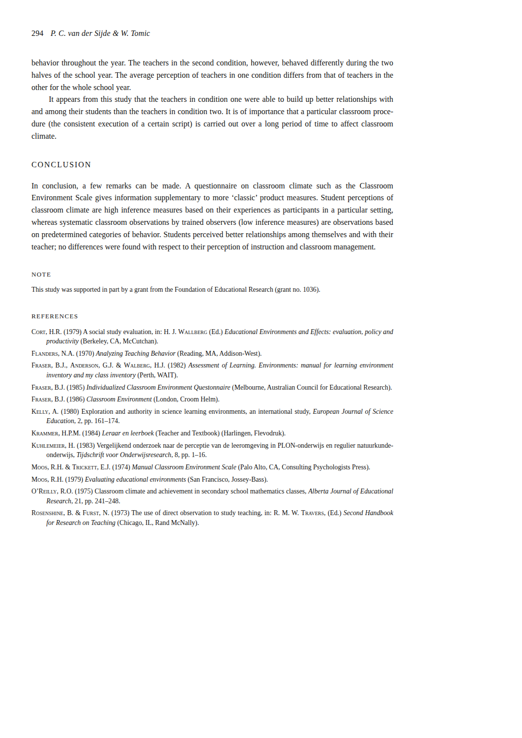294 P. C. van der Sijde & W. Tomic
behavior throughout the year. The teachers in the second condition, however, behaved differently during the two halves of the school year. The average perception of teachers in one condition differs from that of teachers in the other for the whole school year.
It appears from this study that the teachers in condition one were able to build up better relationships with and among their students than the teachers in condition two. It is of importance that a particular classroom procedure (the consistent execution of a certain script) is carried out over a long period of time to affect classroom climate.
CONCLUSION
In conclusion, a few remarks can be made. A questionnaire on classroom climate such as the Classroom Environment Scale gives information supplementary to more ‘classic’ product measures. Student perceptions of classroom climate are high inference measures based on their experiences as participants in a particular setting, whereas systematic classroom observations by trained observers (low inference measures) are observations based on predetermined categories of behavior. Students perceived better relationships among themselves and with their teacher; no differences were found with respect to their perception of instruction and classroom management.
NOTE
This study was supported in part by a grant from the Foundation of Educational Research (grant no. 1036).
REFERENCES
Cort, H.R. (1979) A social study evaluation, in: H. J. Wallberg (Ed.) Educational Environments and Effects: evaluation, policy and productivity (Berkeley, CA, McCutchan).
Flanders, N.A. (1970) Analyzing Teaching Behavior (Reading, MA, Addison-West).
Fraser, B.J., Anderson, G.J. & Walberg, H.J. (1982) Assessment of Learning. Environments: manual for learning environment inventory and my class inventory (Perth, WAIT).
Fraser, B.J. (1985) Individualized Classroom Environment Questonnaire (Melbourne, Australian Council for Educational Research).
Fraser, B.J. (1986) Classroom Environment (London, Croom Helm).
Kelly, A. (1980) Exploration and authority in science learning environments, an international study, European Journal of Science Education, 2, pp. 161–174.
Krammer, H.P.M. (1984) Leraar en leerboek (Teacher and Textbook) (Harlingen, Flevodruk).
Kuhlemeier, H. (1983) Vergelijkend onderzoek naar de perceptie van de leeromgeving in PLON-onderwijs en regulier natuurkunde-onderwijs, Tijdschrift voor Onderwijsresearch, 8, pp. 1–16.
Moos, R.H. & Trickett, E.J. (1974) Manual Classroom Environment Scale (Palo Alto, CA, Consulting Psychologists Press).
Moos, R.H. (1979) Evaluating educational environments (San Francisco, Jossey-Bass).
O’Reilly, R.O. (1975) Classroom climate and achievement in secondary school mathematics classes, Alberta Journal of Educational Research, 21, pp. 241–248.
Rosenshine, B. & Furst, N. (1973) The use of direct observation to study teaching, in: R. M. W. Travers, (Ed.) Second Handbook for Research on Teaching (Chicago, IL, Rand McNally).